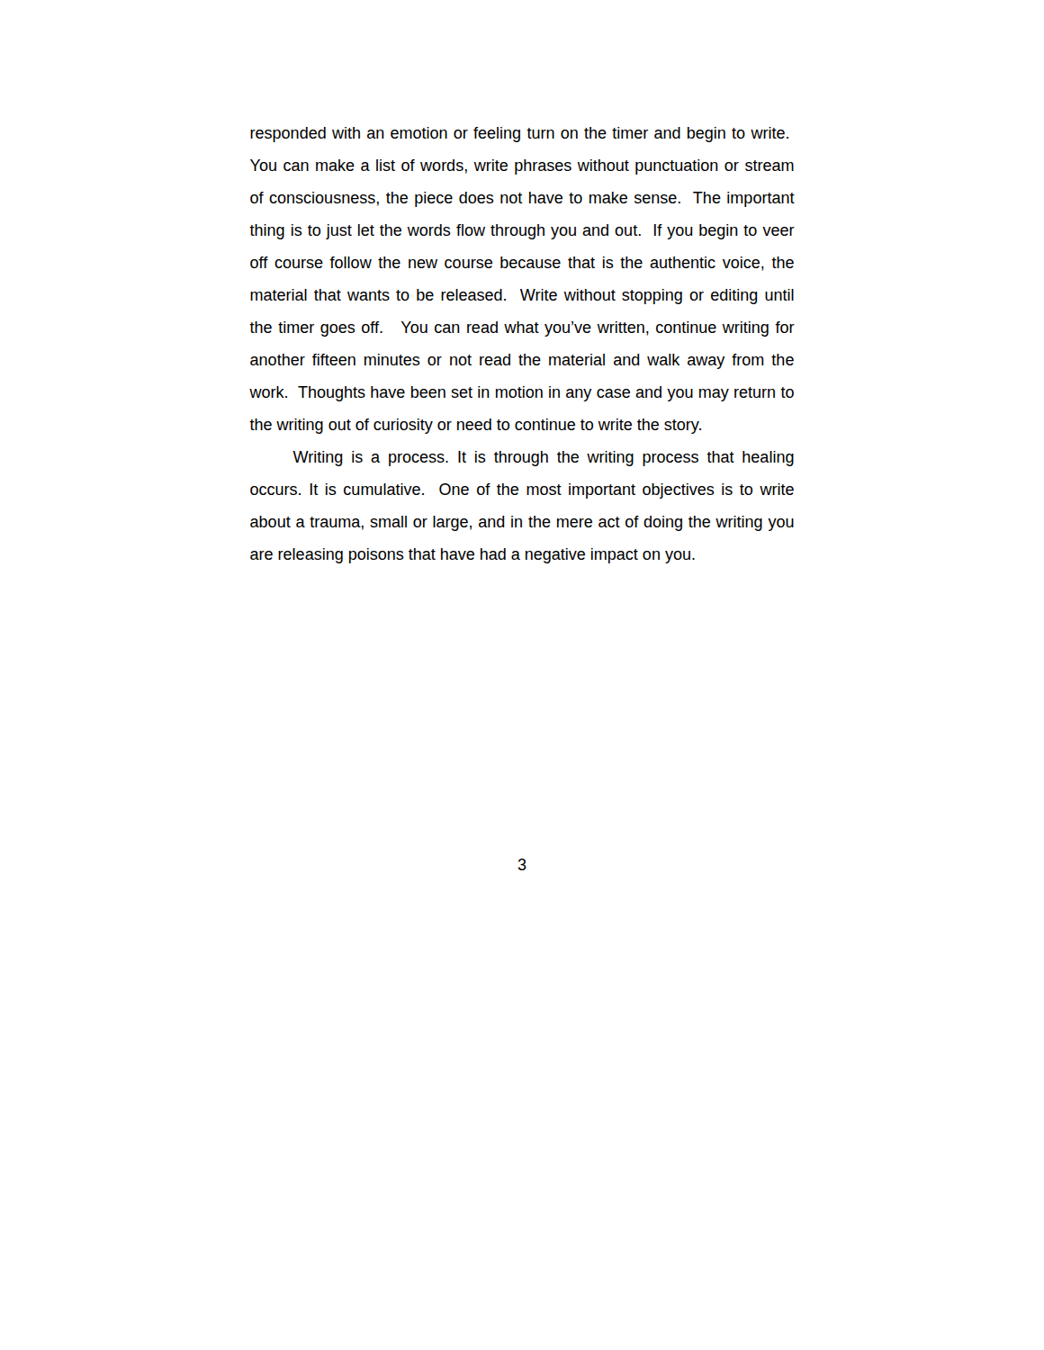responded with an emotion or feeling turn on the timer and begin to write. You can make a list of words, write phrases without punctuation or stream of consciousness, the piece does not have to make sense. The important thing is to just let the words flow through you and out. If you begin to veer off course follow the new course because that is the authentic voice, the material that wants to be released. Write without stopping or editing until the timer goes off. You can read what you’ve written, continue writing for another fifteen minutes or not read the material and walk away from the work. Thoughts have been set in motion in any case and you may return to the writing out of curiosity or need to continue to write the story.
Writing is a process. It is through the writing process that healing occurs. It is cumulative. One of the most important objectives is to write about a trauma, small or large, and in the mere act of doing the writing you are releasing poisons that have had a negative impact on you.
3